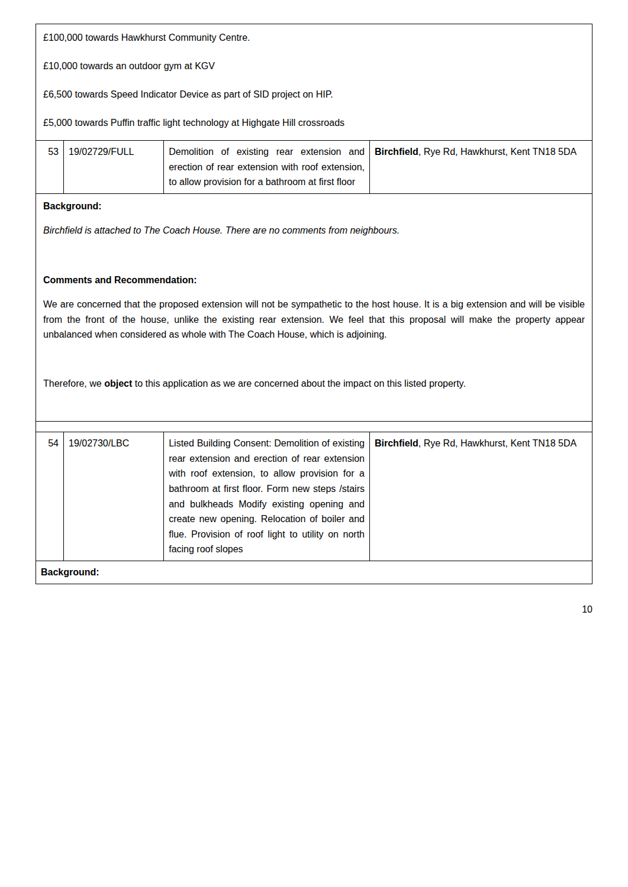£100,000 towards Hawkhurst Community Centre.
£10,000 towards an outdoor gym at KGV
£6,500 towards Speed Indicator Device as part of SID project on HIP.
£5,000 towards Puffin traffic light technology at Highgate Hill crossroads
| 53 | 19/02729/FULL | Demolition of existing rear extension and erection of rear extension with roof extension, to allow provision for a bathroom at first floor | Birchfield , Rye Rd, Hawkhurst, Kent TN18 5DA |
Background:
Birchfield is attached to The Coach House. There are no comments from neighbours.
Comments and Recommendation:
We are concerned that the proposed extension will not be sympathetic to the host house. It is a big extension and will be visible from the front of the house, unlike the existing rear extension. We feel that this proposal will make the property appear unbalanced when considered as whole with The Coach House, which is adjoining.
Therefore, we object to this application as we are concerned about the impact on this listed property.
| 54 | 19/02730/LBC | Listed Building Consent: Demolition of existing rear extension and erection of rear extension with roof extension, to allow provision for a bathroom at first floor. Form new steps /stairs and bulkheads Modify existing opening and create new opening. Relocation of boiler and flue. Provision of roof light to utility on north facing roof slopes | Birchfield , Rye Rd, Hawkhurst, Kent TN18 5DA |
| Background: |
10